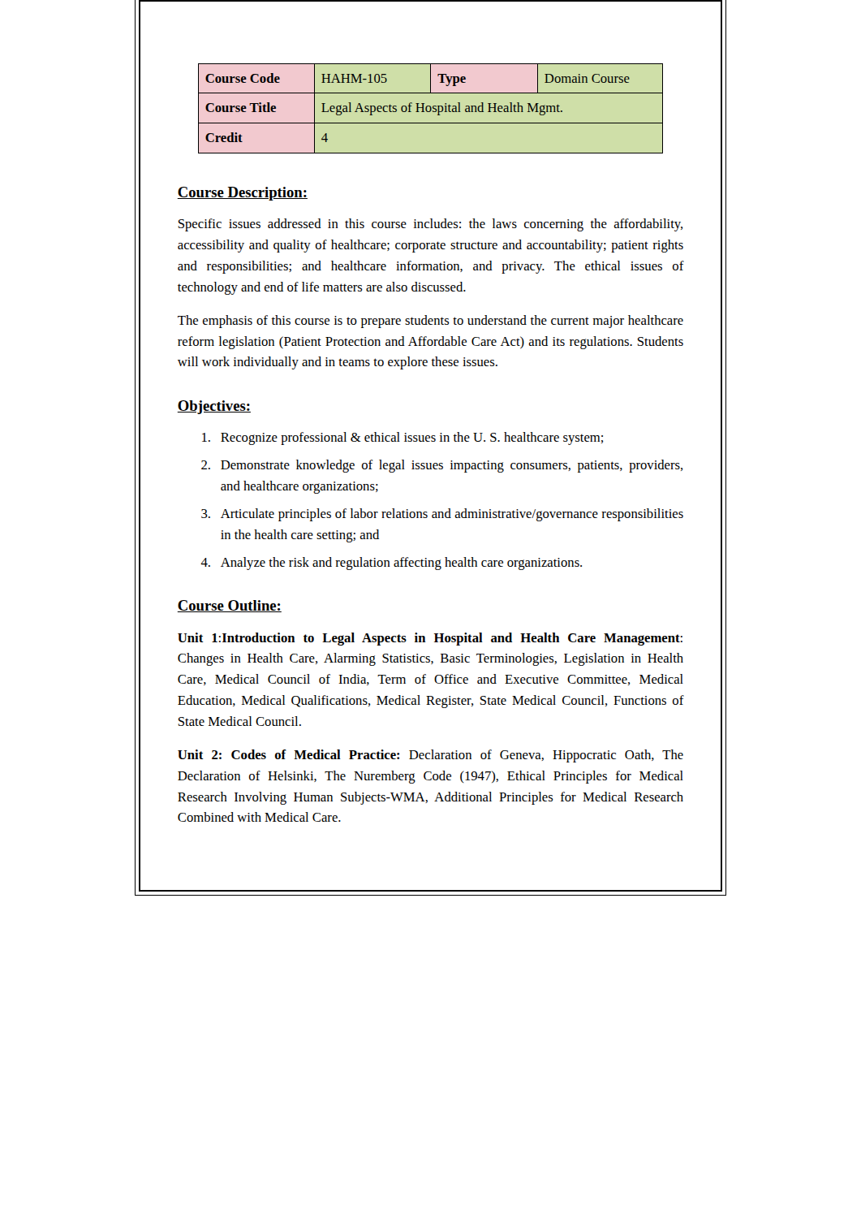| Course Code | HAHM-105 | Type | Domain Course |
| Course Title | Legal Aspects of Hospital and Health Mgmt. |
| Credit | 4 |
Course Description:
Specific issues addressed in this course includes: the laws concerning the affordability, accessibility and quality of healthcare; corporate structure and accountability; patient rights and responsibilities; and healthcare information, and privacy. The ethical issues of technology and end of life matters are also discussed.
The emphasis of this course is to prepare students to understand the current major healthcare reform legislation (Patient Protection and Affordable Care Act) and its regulations. Students will work individually and in teams to explore these issues.
Objectives:
Recognize professional & ethical issues in the U. S. healthcare system;
Demonstrate knowledge of legal issues impacting consumers, patients, providers, and healthcare organizations;
Articulate principles of labor relations and administrative/governance responsibilities in the health care setting; and
Analyze the risk and regulation affecting health care organizations.
Course Outline:
Unit 1:Introduction to Legal Aspects in Hospital and Health Care Management: Changes in Health Care, Alarming Statistics, Basic Terminologies, Legislation in Health Care, Medical Council of India, Term of Office and Executive Committee, Medical Education, Medical Qualifications, Medical Register, State Medical Council, Functions of State Medical Council.
Unit 2: Codes of Medical Practice: Declaration of Geneva, Hippocratic Oath, The Declaration of Helsinki, The Nuremberg Code (1947), Ethical Principles for Medical Research Involving Human Subjects-WMA, Additional Principles for Medical Research Combined with Medical Care.